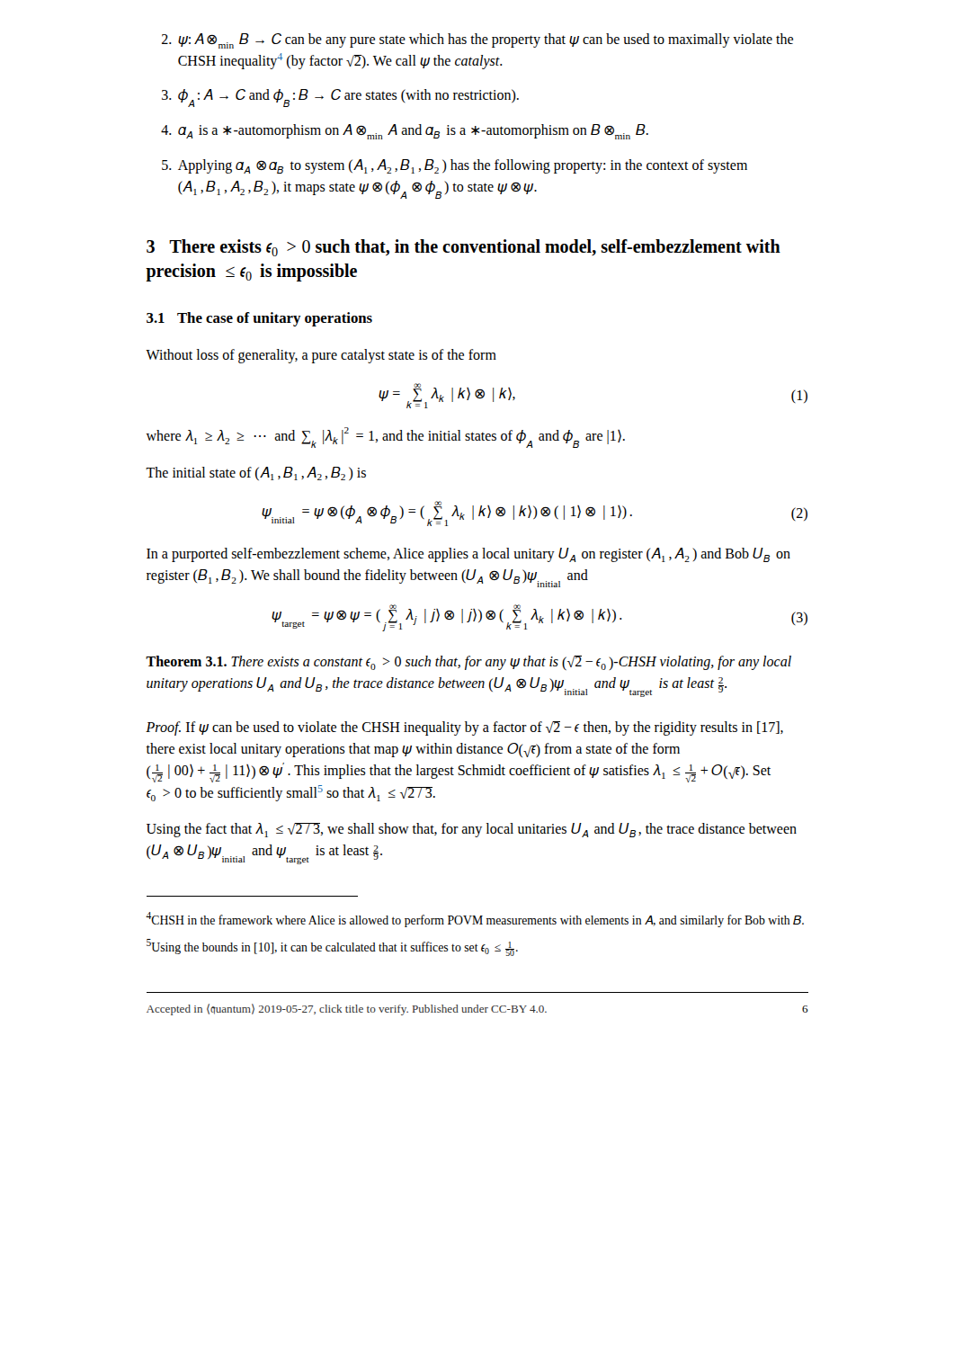ψ:A⊗minB→C can be any pure state which has the property that ψ can be used to maximally violate the CHSH inequality4 (by factor 2). We call ψ the catalyst.
ϕA:A→C and ϕB:B→C are states (with no restriction).
αA is a ∗-automorphism on A⊗minA and αB is a ∗-automorphism on B⊗minB.
Applying αA⊗αB to system (A1,A2,B1,B2) has the following property: in the context of system (A1,B1,A2,B2), it maps state ψ⊗(ϕA⊗ϕB) to state ψ⊗ψ.
3 There exists ϵ0>0 such that, in the conventional model, self-embezzlement with precision ≤ϵ0 is impossible
3.1 The case of unitary operations
Without loss of generality, a pure catalyst state is of the form
ψ= ∑k=1∞ λk |k⟩ ⊗ |k⟩,
(1)
where λ1≥λ2≥⋯ and ∑k|λk|2=1, and the initial states of ϕA and ϕB are |1⟩.
The initial state of (A1,B1,A2,B2) is
ψinitial=ψ⊗(ϕA⊗ϕB)= ( ∑k=1∞ λk|k⟩⊗|k⟩ ) ⊗ ( |1⟩⊗|1⟩ ).
(2)
In a purported self-embezzlement scheme, Alice applies a local unitary UA on register (A1,A2) and Bob UB on register (B1,B2). We shall bound the fidelity between (UA⊗UB)ψinitial and
ψtarget=ψ⊗ψ= ( ∑j=1∞ λj|j⟩⊗|j⟩ ) ⊗ ( ∑k=1∞ λk|k⟩⊗|k⟩ ).
(3)
Theorem 3.1. There exists a constant ϵ0>0 such that, for any ψ that is (2−ϵ0)-CHSH violating, for any local unitary operations UA and UB, the trace distance between (UA⊗UB)ψinitial and ψtarget is at least 29.
Proof. If ψ can be used to violate the CHSH inequality by a factor of 2−ϵ then, by the rigidity results in [17], there exist local unitary operations that map ψ within distance O(ϵ) from a state of the form (12|00⟩+12|11⟩)⊗ψ′. This implies that the largest Schmidt coefficient of ψ satisfies λ1≤12+O(ϵ). Set ϵ0>0 to be sufficiently small5 so that λ1≤2/3.
Using the fact that λ1≤2/3, we shall show that, for any local unitaries UA and UB, the trace distance between (UA⊗UB)ψinitial and ψtarget is at least 29.
4CHSH in the framework where Alice is allowed to perform POVM measurements with elements in A, and similarly for Bob with B.
5Using the bounds in [10], it can be calculated that it suffices to set ϵ0≤150.
Accepted in ⟨𝔮uantum⟩ 2019-05-27, click title to verify. Published under CC-BY 4.0.
6